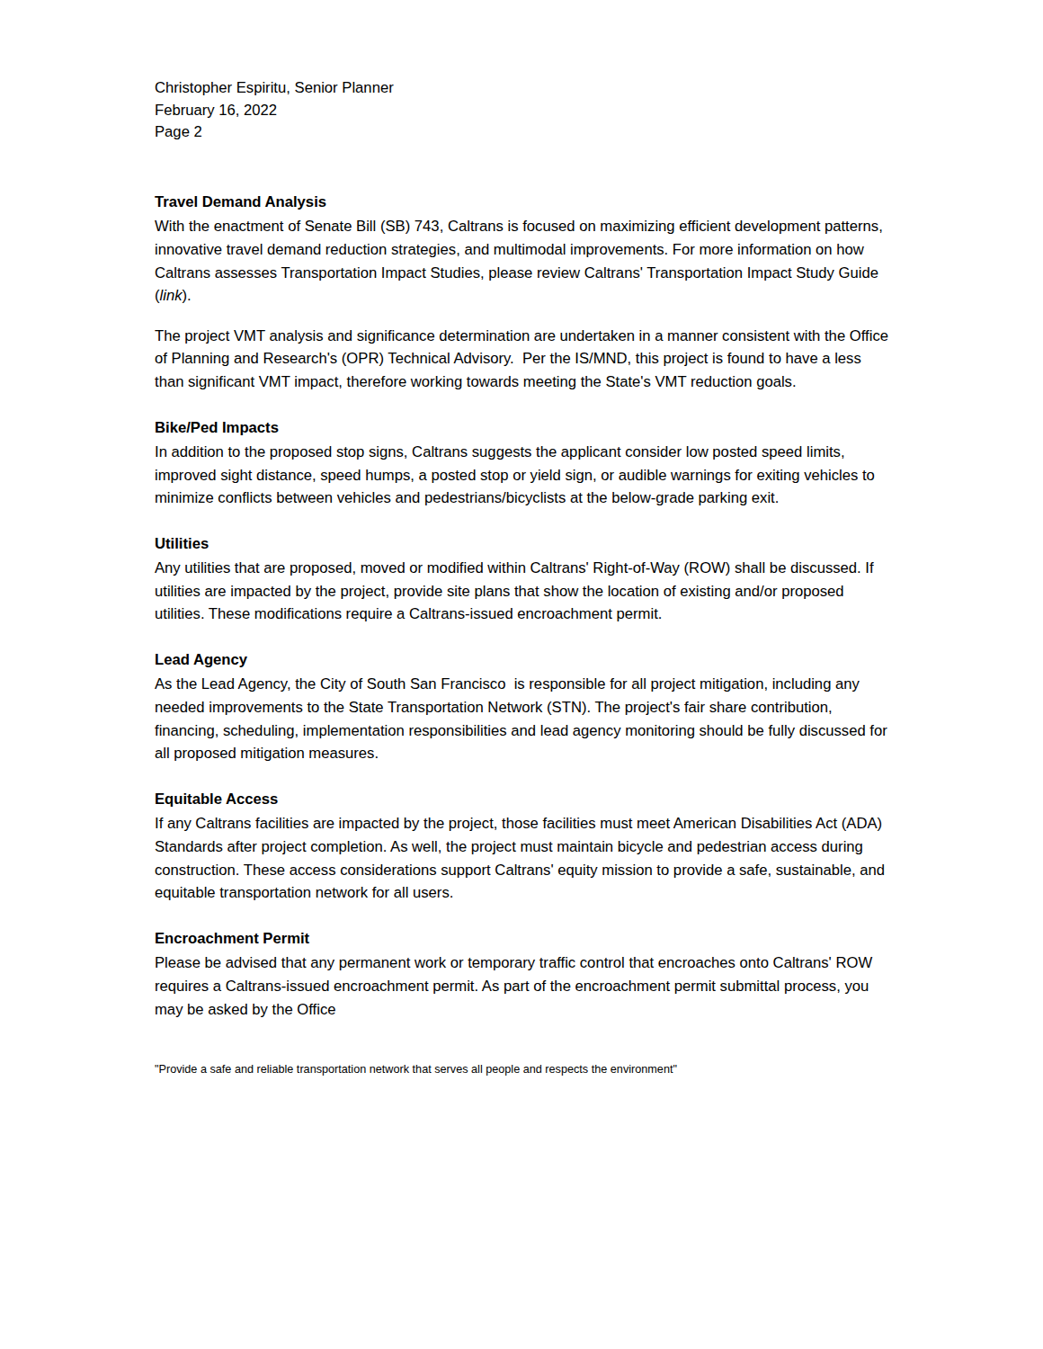Christopher Espiritu, Senior Planner
February 16, 2022
Page 2
Travel Demand Analysis
With the enactment of Senate Bill (SB) 743, Caltrans is focused on maximizing efficient development patterns, innovative travel demand reduction strategies, and multimodal improvements. For more information on how Caltrans assesses Transportation Impact Studies, please review Caltrans' Transportation Impact Study Guide (link).
The project VMT analysis and significance determination are undertaken in a manner consistent with the Office of Planning and Research's (OPR) Technical Advisory. Per the IS/MND, this project is found to have a less than significant VMT impact, therefore working towards meeting the State's VMT reduction goals.
Bike/Ped Impacts
In addition to the proposed stop signs, Caltrans suggests the applicant consider low posted speed limits, improved sight distance, speed humps, a posted stop or yield sign, or audible warnings for exiting vehicles to minimize conflicts between vehicles and pedestrians/bicyclists at the below-grade parking exit.
Utilities
Any utilities that are proposed, moved or modified within Caltrans' Right-of-Way (ROW) shall be discussed. If utilities are impacted by the project, provide site plans that show the location of existing and/or proposed utilities. These modifications require a Caltrans-issued encroachment permit.
Lead Agency
As the Lead Agency, the City of South San Francisco is responsible for all project mitigation, including any needed improvements to the State Transportation Network (STN). The project's fair share contribution, financing, scheduling, implementation responsibilities and lead agency monitoring should be fully discussed for all proposed mitigation measures.
Equitable Access
If any Caltrans facilities are impacted by the project, those facilities must meet American Disabilities Act (ADA) Standards after project completion. As well, the project must maintain bicycle and pedestrian access during construction. These access considerations support Caltrans' equity mission to provide a safe, sustainable, and equitable transportation network for all users.
Encroachment Permit
Please be advised that any permanent work or temporary traffic control that encroaches onto Caltrans' ROW requires a Caltrans-issued encroachment permit. As part of the encroachment permit submittal process, you may be asked by the Office
"Provide a safe and reliable transportation network that serves all people and respects the environment"